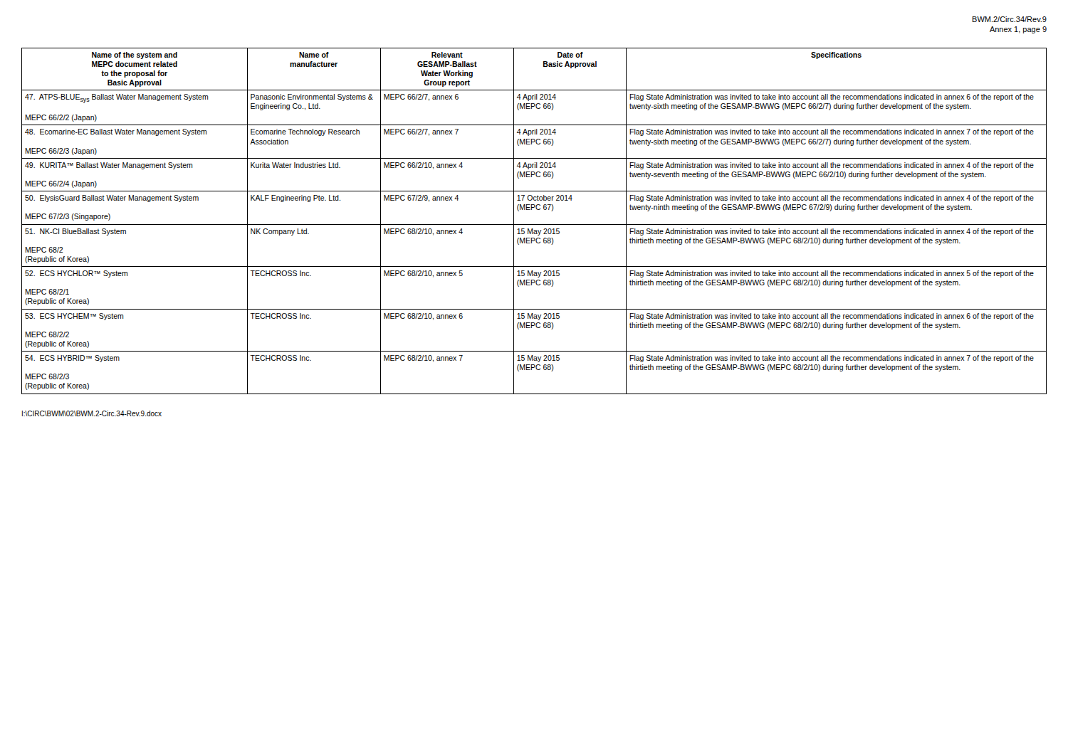BWM.2/Circ.34/Rev.9
Annex 1, page 9
| Name of the system and MEPC document related to the proposal for Basic Approval | Name of manufacturer | Relevant GESAMP-Ballast Water Working Group report | Date of Basic Approval | Specifications |
| --- | --- | --- | --- | --- |
| 47. ATPS-BLUE sys Ballast Water Management System MEPC 66/2/2 (Japan) | Panasonic Environmental Systems & Engineering Co., Ltd. | MEPC 66/2/7, annex 6 | 4 April 2014 (MEPC 66) | Flag State Administration was invited to take into account all the recommendations indicated in annex 6 of the report of the twenty-sixth meeting of the GESAMP-BWWG (MEPC 66/2/7) during further development of the system. |
| 48. Ecomarine-EC Ballast Water Management System MEPC 66/2/3 (Japan) | Ecomarine Technology Research Association | MEPC 66/2/7, annex 7 | 4 April 2014 (MEPC 66) | Flag State Administration was invited to take into account all the recommendations indicated in annex 7 of the report of the twenty-sixth meeting of the GESAMP-BWWG (MEPC 66/2/7) during further development of the system. |
| 49. KURITA™ Ballast Water Management System MEPC 66/2/4 (Japan) | Kurita Water Industries Ltd. | MEPC 66/2/10, annex 4 | 4 April 2014 (MEPC 66) | Flag State Administration was invited to take into account all the recommendations indicated in annex 4 of the report of the twenty-seventh meeting of the GESAMP-BWWG (MEPC 66/2/10) during further development of the system. |
| 50. ElysisGuard Ballast Water Management System MEPC 67/2/3 (Singapore) | KALF Engineering Pte. Ltd. | MEPC 67/2/9, annex 4 | 17 October 2014 (MEPC 67) | Flag State Administration was invited to take into account all the recommendations indicated in annex 4 of the report of the twenty-ninth meeting of the GESAMP-BWWG (MEPC 67/2/9) during further development of the system. |
| 51. NK-CI BlueBallast System MEPC 68/2 (Republic of Korea) | NK Company Ltd. | MEPC 68/2/10, annex 4 | 15 May 2015 (MEPC 68) | Flag State Administration was invited to take into account all the recommendations indicated in annex 4 of the report of the thirtieth meeting of the GESAMP-BWWG (MEPC 68/2/10) during further development of the system. |
| 52. ECS HYCHLOR™ System MEPC 68/2/1 (Republic of Korea) | TECHCROSS Inc. | MEPC 68/2/10, annex 5 | 15 May 2015 (MEPC 68) | Flag State Administration was invited to take into account all the recommendations indicated in annex 5 of the report of the thirtieth meeting of the GESAMP-BWWG (MEPC 68/2/10) during further development of the system. |
| 53. ECS HYCHEM™ System MEPC 68/2/2 (Republic of Korea) | TECHCROSS Inc. | MEPC 68/2/10, annex 6 | 15 May 2015 (MEPC 68) | Flag State Administration was invited to take into account all the recommendations indicated in annex 6 of the report of the thirtieth meeting of the GESAMP-BWWG (MEPC 68/2/10) during further development of the system. |
| 54. ECS HYBRID™ System MEPC 68/2/3 (Republic of Korea) | TECHCROSS Inc. | MEPC 68/2/10, annex 7 | 15 May 2015 (MEPC 68) | Flag State Administration was invited to take into account all the recommendations indicated in annex 7 of the report of the thirtieth meeting of the GESAMP-BWWG (MEPC 68/2/10) during further development of the system. |
I:\CIRC\BWM\02\BWM.2-Circ.34-Rev.9.docx